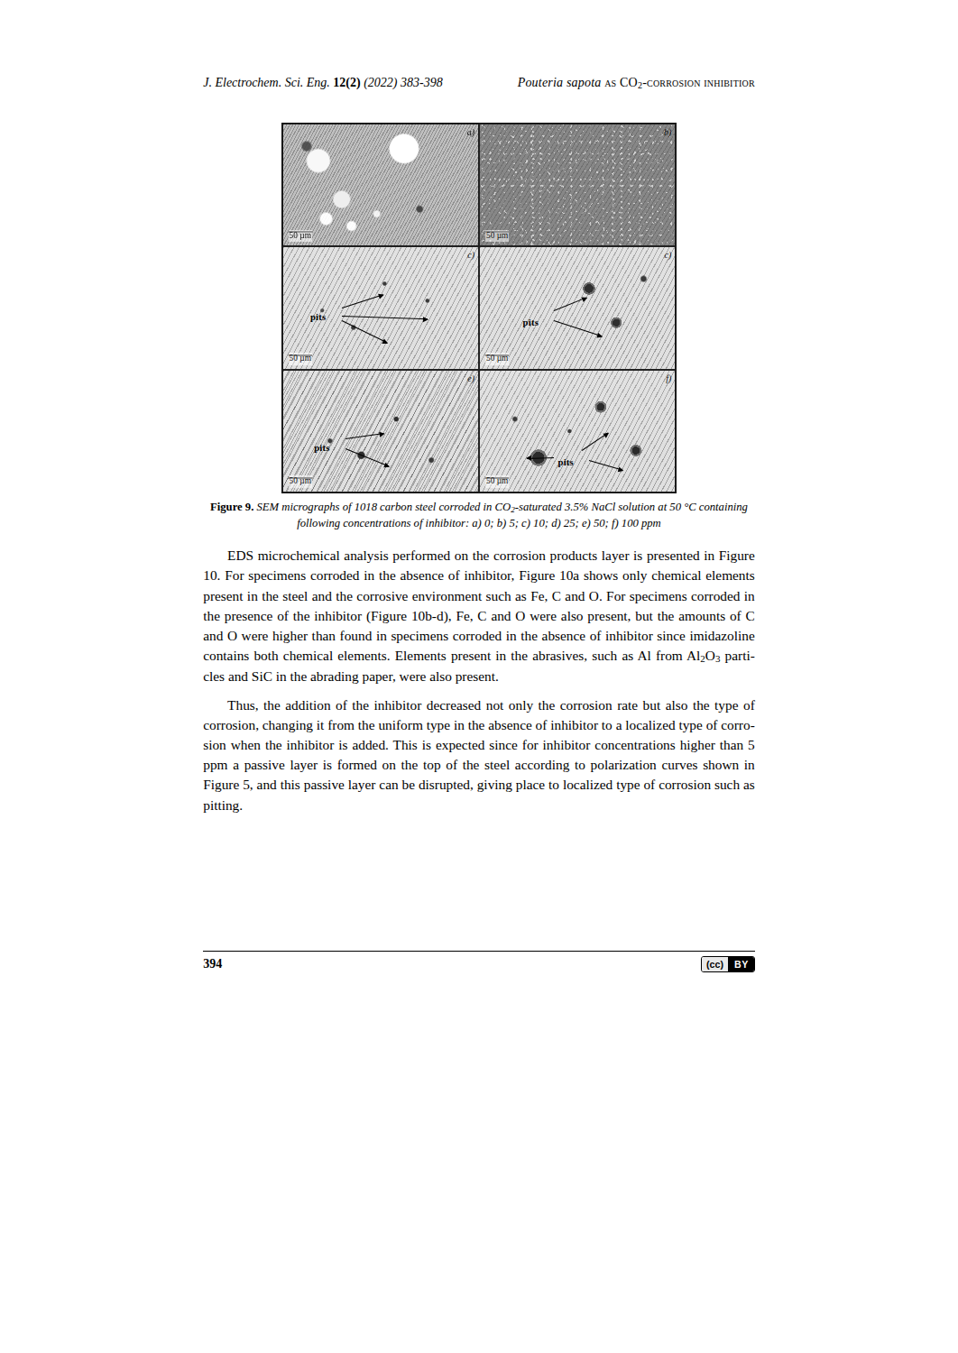J. Electrochem. Sci. Eng. 12(2) (2022) 383-398
Pouteria sapota as CO2-corrosion inhibitior
a) 50 µm
b) 50 µm
c) pits 50 µm
c) pits 50 µm
e) pits 50 µm
f) pits 50 µm
Figure 9. SEM micrographs of 1018 carbon steel corroded in CO2-saturated 3.5% NaCl solution at 50 °C containing following concentrations of inhibitor: a) 0; b) 5; c) 10; d) 25; e) 50; f) 100 ppm
EDS microchemical analysis performed on the corrosion products layer is presented in Figure 10. For specimens corroded in the absence of inhibitor, Figure 10a shows only chemical elements present in the steel and the corrosive environment such as Fe, C and O. For specimens corroded in the presence of the inhibitor (Figure 10b-d), Fe, C and O were also present, but the amounts of C and O were higher than found in specimens corroded in the absence of inhibitor since imidazoline contains both chemical elements. Elements present in the abrasives, such as Al from Al2O3 particles and SiC in the abrading paper, were also present.
Thus, the addition of the inhibitor decreased not only the corrosion rate but also the type of corrosion, changing it from the uniform type in the absence of inhibitor to a localized type of corrosion when the inhibitor is added. This is expected since for inhibitor concentrations higher than 5 ppm a passive layer is formed on the top of the steel according to polarization curves shown in Figure 5, and this passive layer can be disrupted, giving place to localized type of corrosion such as pitting.
394
(cc) BY